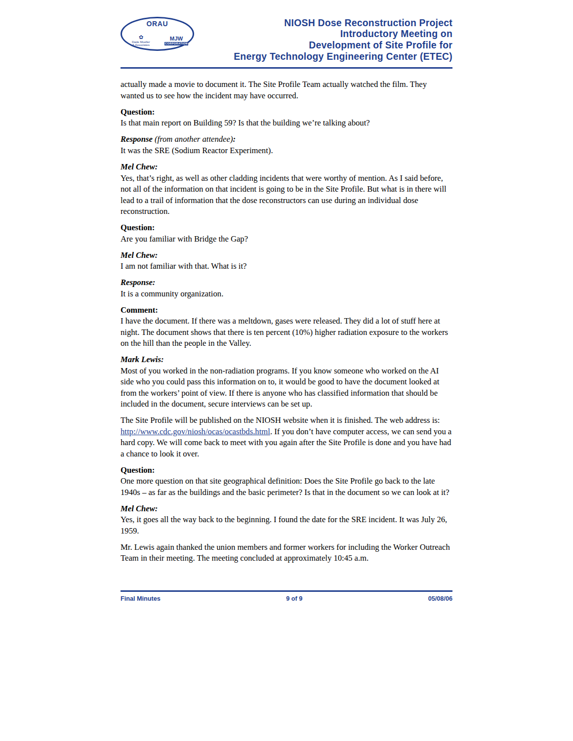ORAU
✿Dade Moeller
& Associates
MJWCORPORATION
NIOSH Dose Reconstruction Project
Introductory Meeting on
Development of Site Profile for
Energy Technology Engineering Center (ETEC)
actually made a movie to document it. The Site Profile Team actually watched the film. They wanted us to see how the incident may have occurred.
Question:
Is that main report on Building 59? Is that the building we’re talking about?
Response (from another attendee):
It was the SRE (Sodium Reactor Experiment).
Mel Chew:
Yes, that’s right, as well as other cladding incidents that were worthy of mention. As I said before, not all of the information on that incident is going to be in the Site Profile. But what is in there will lead to a trail of information that the dose reconstructors can use during an individual dose reconstruction.
Question:
Are you familiar with Bridge the Gap?
Mel Chew:
I am not familiar with that. What is it?
Response:
It is a community organization.
Comment:
I have the document. If there was a meltdown, gases were released. They did a lot of stuff here at night. The document shows that there is ten percent (10%) higher radiation exposure to the workers on the hill than the people in the Valley.
Mark Lewis:
Most of you worked in the non-radiation programs. If you know someone who worked on the AI side who you could pass this information on to, it would be good to have the document looked at from the workers’ point of view. If there is anyone who has classified information that should be included in the document, secure interviews can be set up.
The Site Profile will be published on the NIOSH website when it is finished. The web address is: http://www.cdc.gov/niosh/ocas/ocastbds.html. If you don’t have computer access, we can send you a hard copy. We will come back to meet with you again after the Site Profile is done and you have had a chance to look it over.
Question:
One more question on that site geographical definition: Does the Site Profile go back to the late 1940s – as far as the buildings and the basic perimeter? Is that in the document so we can look at it?
Mel Chew:
Yes, it goes all the way back to the beginning. I found the date for the SRE incident. It was July 26, 1959.
Mr. Lewis again thanked the union members and former workers for including the Worker Outreach Team in their meeting. The meeting concluded at approximately 10:45 a.m.
Final Minutes
9 of 9
05/08/06